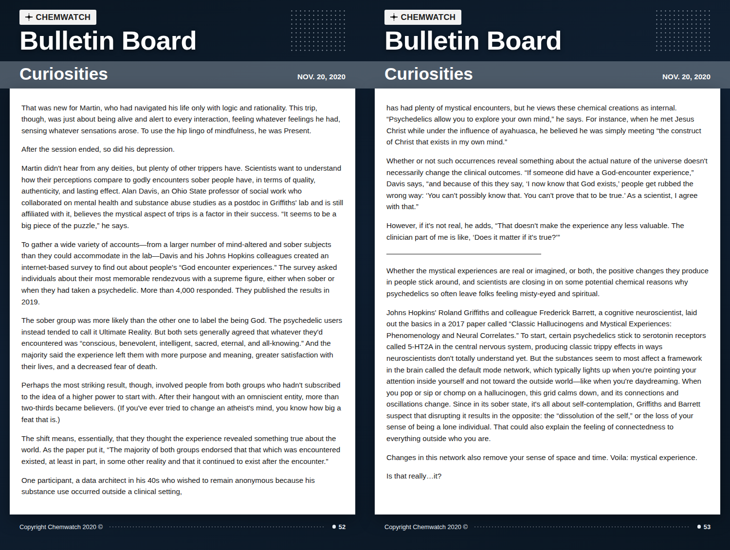Chemwatch
Bulletin Board
Curiosities
NOV. 20, 2020
That was new for Martin, who had navigated his life only with logic and rationality. This trip, though, was just about being alive and alert to every interaction, feeling whatever feelings he had, sensing whatever sensations arose. To use the hip lingo of mindfulness, he was Present.
After the session ended, so did his depression.
Martin didn't hear from any deities, but plenty of other trippers have. Scientists want to understand how their perceptions compare to godly encounters sober people have, in terms of quality, authenticity, and lasting effect. Alan Davis, an Ohio State professor of social work who collaborated on mental health and substance abuse studies as a postdoc in Griffiths' lab and is still affiliated with it, believes the mystical aspect of trips is a factor in their success. “It seems to be a big piece of the puzzle,” he says.
To gather a wide variety of accounts—from a larger number of mind-altered and sober subjects than they could accommodate in the lab—Davis and his Johns Hopkins colleagues created an internet-based survey to find out about people's “God encounter experiences.” The survey asked individuals about their most memorable rendezvous with a supreme figure, either when sober or when they had taken a psychedelic. More than 4,000 responded. They published the results in 2019.
The sober group was more likely than the other one to label the being God. The psychedelic users instead tended to call it Ultimate Reality. But both sets generally agreed that whatever they'd encountered was “conscious, benevolent, intelligent, sacred, eternal, and all-knowing.” And the majority said the experience left them with more purpose and meaning, greater satisfaction with their lives, and a decreased fear of death.
Perhaps the most striking result, though, involved people from both groups who hadn't subscribed to the idea of a higher power to start with. After their hangout with an omniscient entity, more than two-thirds became believers. (If you've ever tried to change an atheist's mind, you know how big a feat that is.)
The shift means, essentially, that they thought the experience revealed something true about the world. As the paper put it, “The majority of both groups endorsed that that which was encountered existed, at least in part, in some other reality and that it continued to exist after the encounter.”
One participant, a data architect in his 40s who wished to remain anonymous because his substance use occurred outside a clinical setting,
Copyright Chemwatch 2020 © 52
Chemwatch
Bulletin Board
Curiosities
NOV. 20, 2020
has had plenty of mystical encounters, but he views these chemical creations as internal. “Psychedelics allow you to explore your own mind,” he says. For instance, when he met Jesus Christ while under the influence of ayahuasca, he believed he was simply meeting “the construct of Christ that exists in my own mind.”
Whether or not such occurrences reveal something about the actual nature of the universe doesn't necessarily change the clinical outcomes. “If someone did have a God-encounter experience,” Davis says, “and because of this they say, ‘I now know that God exists,’ people get rubbed the wrong way: ‘You can't possibly know that. You can't prove that to be true.’ As a scientist, I agree with that.”
However, if it's not real, he adds, “That doesn't make the experience any less valuable. The clinician part of me is like, ‘Does it matter if it's true?’”
Whether the mystical experiences are real or imagined, or both, the positive changes they produce in people stick around, and scientists are closing in on some potential chemical reasons why psychedelics so often leave folks feeling misty-eyed and spiritual.
Johns Hopkins' Roland Griffiths and colleague Frederick Barrett, a cognitive neuroscientist, laid out the basics in a 2017 paper called “Classic Hallucinogens and Mystical Experiences: Phenomenology and Neural Correlates.” To start, certain psychedelics stick to serotonin receptors called 5-HT2A in the central nervous system, producing classic trippy effects in ways neuroscientists don't totally understand yet. But the substances seem to most affect a framework in the brain called the default mode network, which typically lights up when you're pointing your attention inside yourself and not toward the outside world—like when you're daydreaming. When you pop or sip or chomp on a hallucinogen, this grid calms down, and its connections and oscillations change. Since in its sober state, it's all about self-contemplation, Griffiths and Barrett suspect that disrupting it results in the opposite: the “dissolution of the self,” or the loss of your sense of being a lone individual. That could also explain the feeling of connectedness to everything outside who you are.
Changes in this network also remove your sense of space and time. Voila: mystical experience.
Is that really…it?
Copyright Chemwatch 2020 © 53